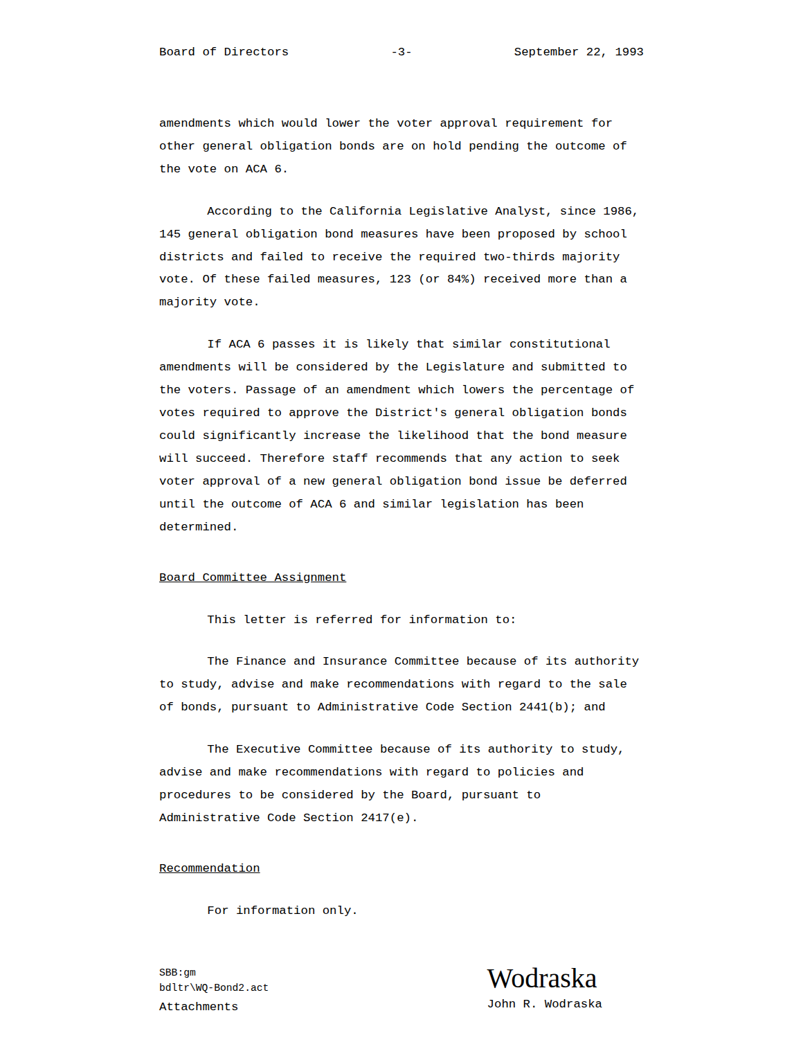Board of Directors
-3-
September 22, 1993
amendments which would lower the voter approval requirement for other general obligation bonds are on hold pending the outcome of the vote on ACA 6.
According to the California Legislative Analyst, since 1986, 145 general obligation bond measures have been proposed by school districts and failed to receive the required two-thirds majority vote. Of these failed measures, 123 (or 84%) received more than a majority vote.
If ACA 6 passes it is likely that similar constitutional amendments will be considered by the Legislature and submitted to the voters. Passage of an amendment which lowers the percentage of votes required to approve the District's general obligation bonds could significantly increase the likelihood that the bond measure will succeed. Therefore staff recommends that any action to seek voter approval of a new general obligation bond issue be deferred until the outcome of ACA 6 and similar legislation has been determined.
Board Committee Assignment
This letter is referred for information to:
The Finance and Insurance Committee because of its authority to study, advise and make recommendations with regard to the sale of bonds, pursuant to Administrative Code Section 2441(b); and
The Executive Committee because of its authority to study, advise and make recommendations with regard to policies and procedures to be considered by the Board, pursuant to Administrative Code Section 2417(e).
Recommendation
For information only.
SBB:gm
bdltr\WQ-Bond2.act
Attachments
Wodraska
John R. Wodraska